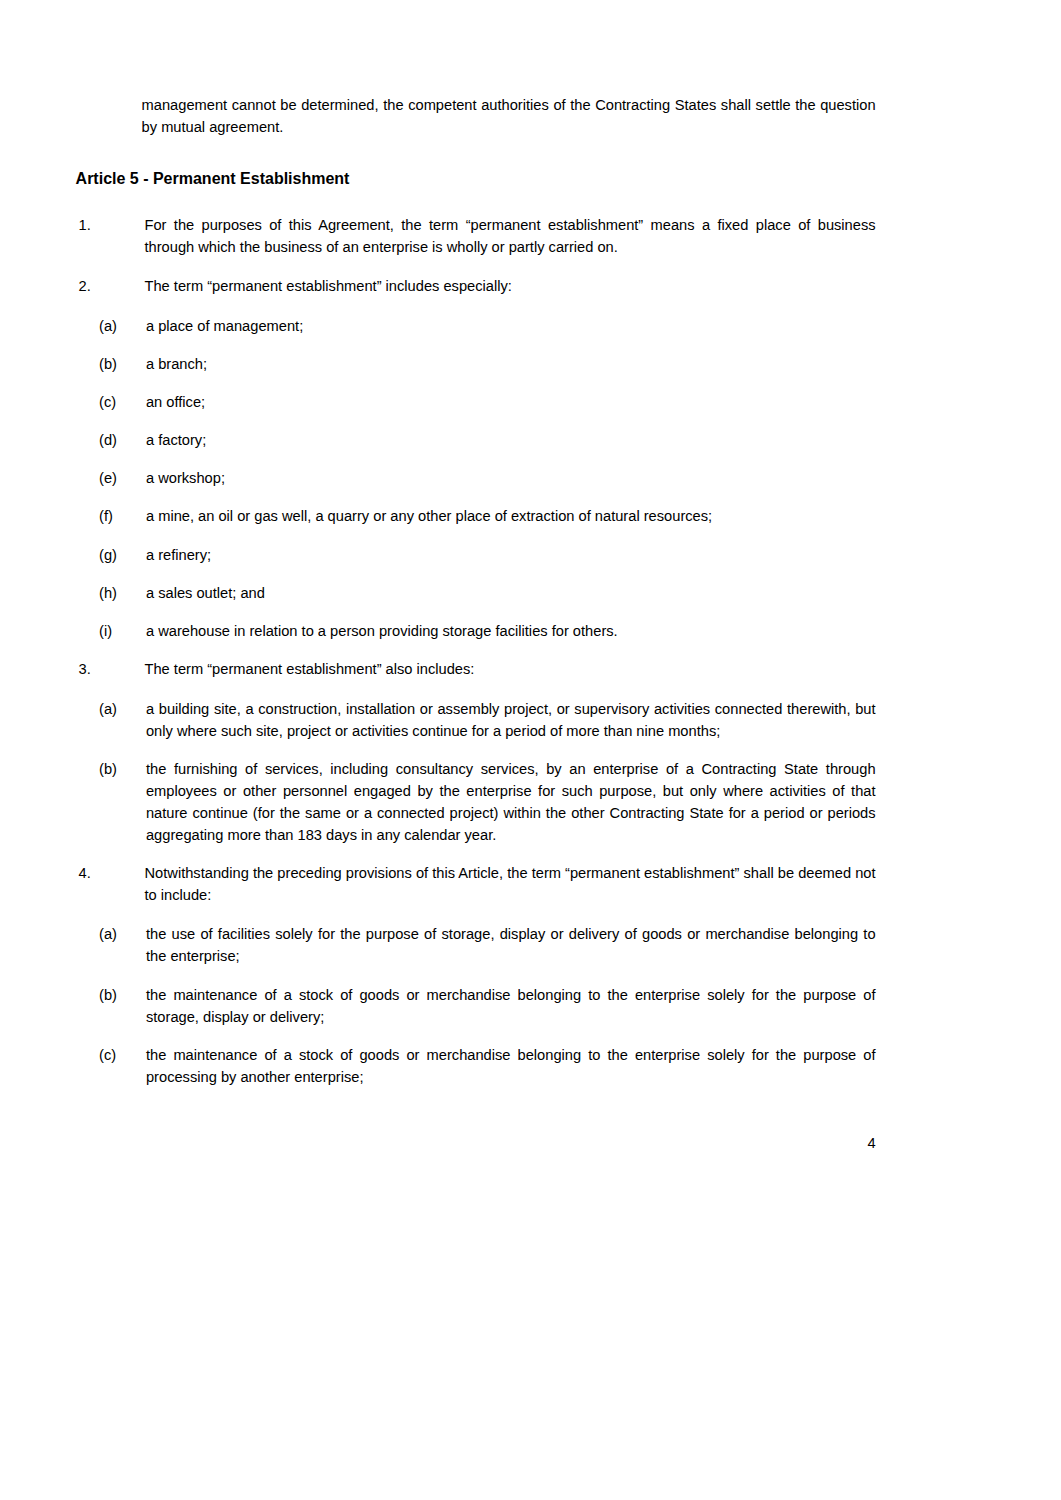management cannot be determined, the competent authorities of the Contracting States shall settle the question by mutual agreement.
Article 5 - Permanent Establishment
1.
For the purposes of this Agreement, the term “permanent establishment” means a fixed place of business through which the business of an enterprise is wholly or partly carried on.
2.
The term “permanent establishment” includes especially:
(a)
a place of management;
(b)
a branch;
(c)
an office;
(d)
a factory;
(e)
a workshop;
(f)
a mine, an oil or gas well, a quarry or any other place of extraction of natural resources;
(g)
a refinery;
(h)
a sales outlet; and
(i)
a warehouse in relation to a person providing storage facilities for others.
3.
The term “permanent establishment” also includes:
(a)
a building site, a construction, installation or assembly project, or supervisory activities connected therewith, but only where such site, project or activities continue for a period of more than nine months;
(b)
the furnishing of services, including consultancy services, by an enterprise of a Contracting State through employees or other personnel engaged by the enterprise for such purpose, but only where activities of that nature continue (for the same or a connected project) within the other Contracting State for a period or periods aggregating more than 183 days in any calendar year.
4.
Notwithstanding the preceding provisions of this Article, the term “permanent establishment” shall be deemed not to include:
(a)
the use of facilities solely for the purpose of storage, display or delivery of goods or merchandise belonging to the enterprise;
(b)
the maintenance of a stock of goods or merchandise belonging to the enterprise solely for the purpose of storage, display or delivery;
(c)
the maintenance of a stock of goods or merchandise belonging to the enterprise solely for the purpose of processing by another enterprise;
4